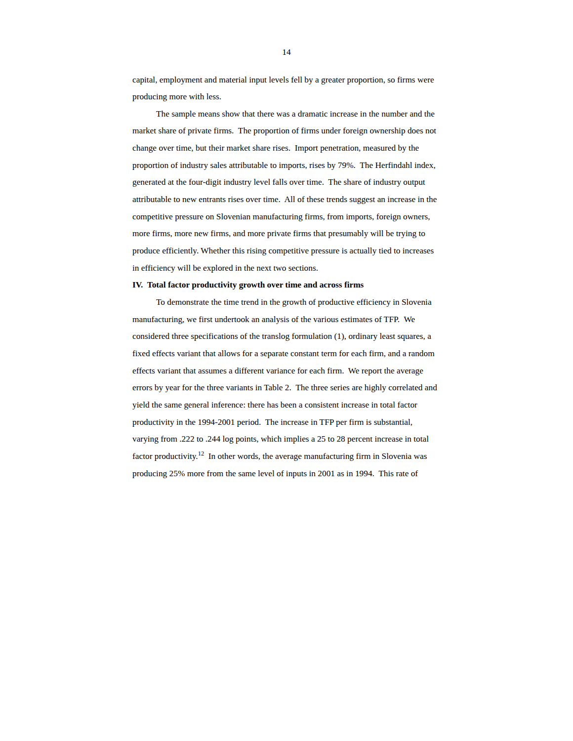14
capital, employment and material input levels fell by a greater proportion, so firms were producing more with less.
The sample means show that there was a dramatic increase in the number and the market share of private firms. The proportion of firms under foreign ownership does not change over time, but their market share rises. Import penetration, measured by the proportion of industry sales attributable to imports, rises by 79%. The Herfindahl index, generated at the four-digit industry level falls over time. The share of industry output attributable to new entrants rises over time. All of these trends suggest an increase in the competitive pressure on Slovenian manufacturing firms, from imports, foreign owners, more firms, more new firms, and more private firms that presumably will be trying to produce efficiently. Whether this rising competitive pressure is actually tied to increases in efficiency will be explored in the next two sections.
IV. Total factor productivity growth over time and across firms
To demonstrate the time trend in the growth of productive efficiency in Slovenia manufacturing, we first undertook an analysis of the various estimates of TFP. We considered three specifications of the translog formulation (1), ordinary least squares, a fixed effects variant that allows for a separate constant term for each firm, and a random effects variant that assumes a different variance for each firm. We report the average errors by year for the three variants in Table 2. The three series are highly correlated and yield the same general inference: there has been a consistent increase in total factor productivity in the 1994-2001 period. The increase in TFP per firm is substantial, varying from .222 to .244 log points, which implies a 25 to 28 percent increase in total factor productivity.12 In other words, the average manufacturing firm in Slovenia was producing 25% more from the same level of inputs in 2001 as in 1994. This rate of